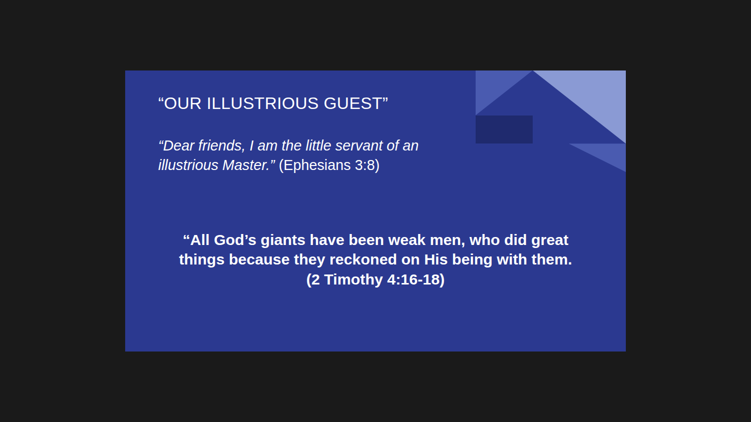“OUR ILLUSTRIOUS GUEST”
“Dear friends, I am the little servant of an illustrious Master.” (Ephesians 3:8)
“All God’s giants have been weak men, who did great things because they reckoned on His being with them. (2 Timothy 4:16-18)